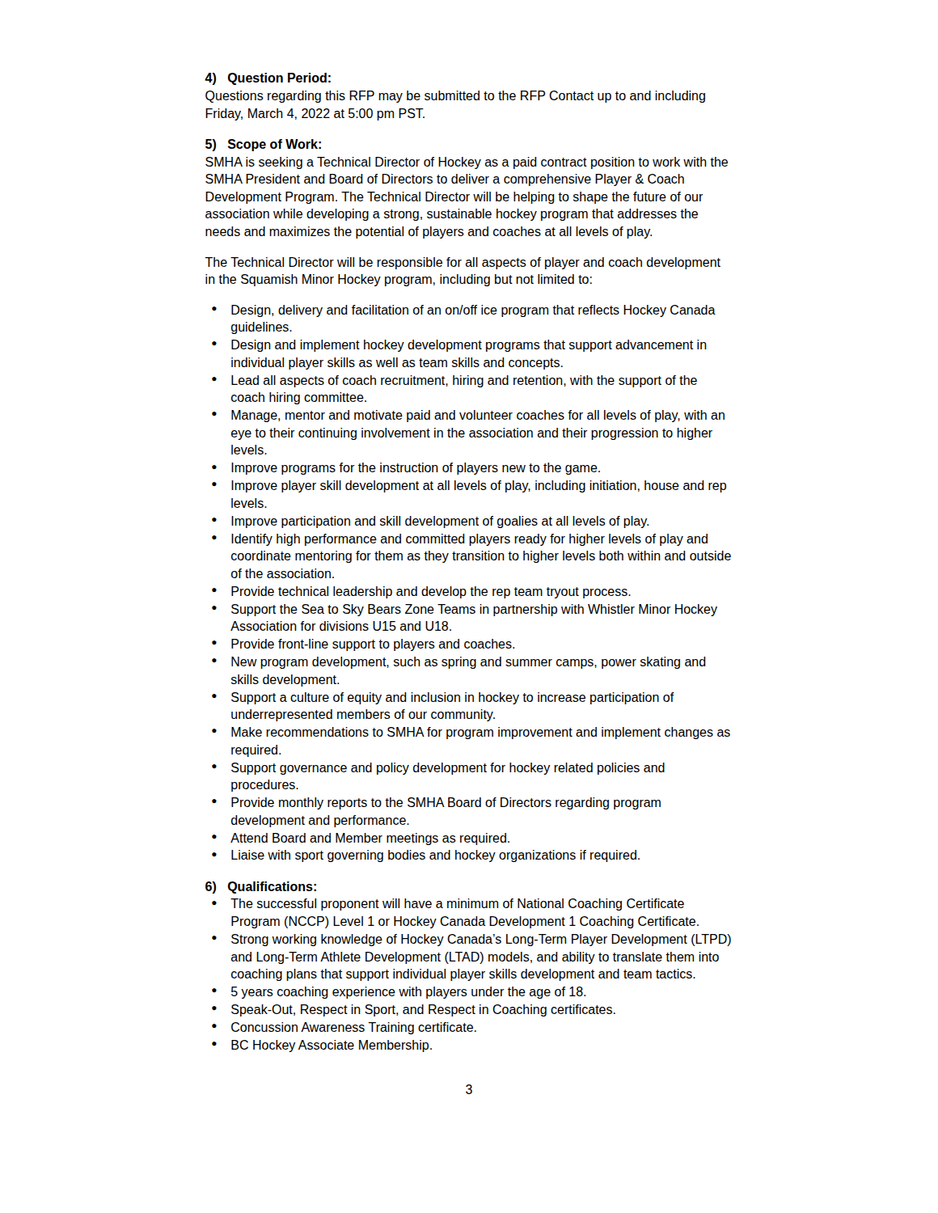4) Question Period:
Questions regarding this RFP may be submitted to the RFP Contact up to and including Friday, March 4, 2022 at 5:00 pm PST.
5) Scope of Work:
SMHA is seeking a Technical Director of Hockey as a paid contract position to work with the SMHA President and Board of Directors to deliver a comprehensive Player & Coach Development Program. The Technical Director will be helping to shape the future of our association while developing a strong, sustainable hockey program that addresses the needs and maximizes the potential of players and coaches at all levels of play.
The Technical Director will be responsible for all aspects of player and coach development in the Squamish Minor Hockey program, including but not limited to:
Design, delivery and facilitation of an on/off ice program that reflects Hockey Canada guidelines.
Design and implement hockey development programs that support advancement in individual player skills as well as team skills and concepts.
Lead all aspects of coach recruitment, hiring and retention, with the support of the coach hiring committee.
Manage, mentor and motivate paid and volunteer coaches for all levels of play, with an eye to their continuing involvement in the association and their progression to higher levels.
Improve programs for the instruction of players new to the game.
Improve player skill development at all levels of play, including initiation, house and rep levels.
Improve participation and skill development of goalies at all levels of play.
Identify high performance and committed players ready for higher levels of play and coordinate mentoring for them as they transition to higher levels both within and outside of the association.
Provide technical leadership and develop the rep team tryout process.
Support the Sea to Sky Bears Zone Teams in partnership with Whistler Minor Hockey Association for divisions U15 and U18.
Provide front-line support to players and coaches.
New program development, such as spring and summer camps, power skating and skills development.
Support a culture of equity and inclusion in hockey to increase participation of underrepresented members of our community.
Make recommendations to SMHA for program improvement and implement changes as required.
Support governance and policy development for hockey related policies and procedures.
Provide monthly reports to the SMHA Board of Directors regarding program development and performance.
Attend Board and Member meetings as required.
Liaise with sport governing bodies and hockey organizations if required.
6) Qualifications:
The successful proponent will have a minimum of National Coaching Certificate Program (NCCP) Level 1 or Hockey Canada Development 1 Coaching Certificate.
Strong working knowledge of Hockey Canada’s Long-Term Player Development (LTPD) and Long-Term Athlete Development (LTAD) models, and ability to translate them into coaching plans that support individual player skills development and team tactics.
5 years coaching experience with players under the age of 18.
Speak-Out, Respect in Sport, and Respect in Coaching certificates.
Concussion Awareness Training certificate.
BC Hockey Associate Membership.
3